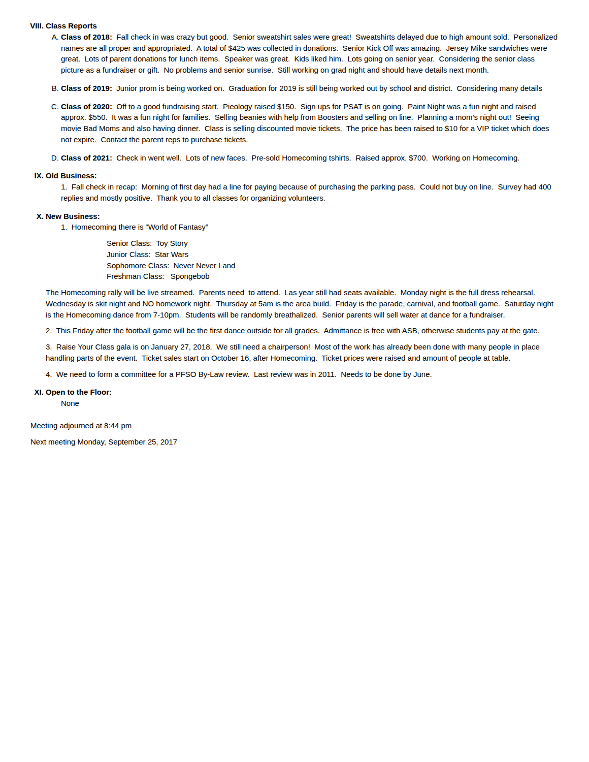Class Reports
Class of 2018: Fall check in was crazy but good. Senior sweatshirt sales were great! Sweatshirts delayed due to high amount sold. Personalized names are all proper and appropriated. A total of $425 was collected in donations. Senior Kick Off was amazing. Jersey Mike sandwiches were great. Lots of parent donations for lunch items. Speaker was great. Kids liked him. Lots going on senior year. Considering the senior class picture as a fundraiser or gift. No problems and senior sunrise. Still working on grad night and should have details next month.
Class of 2019: Junior prom is being worked on. Graduation for 2019 is still being worked out by school and district. Considering many details
Class of 2020: Off to a good fundraising start. Pieology raised $150. Sign ups for PSAT is on going. Paint Night was a fun night and raised approx. $550. It was a fun night for families. Selling beanies with help from Boosters and selling on line. Planning a mom’s night out! Seeing movie Bad Moms and also having dinner. Class is selling discounted movie tickets. The price has been raised to $10 for a VIP ticket which does not expire. Contact the parent reps to purchase tickets.
Class of 2021: Check in went well. Lots of new faces. Pre-sold Homecoming tshirts. Raised approx. $700. Working on Homecoming.
Old Business:
1. Fall check in recap: Morning of first day had a line for paying because of purchasing the parking pass. Could not buy on line. Survey had 400 replies and mostly positive. Thank you to all classes for organizing volunteers.
New Business:
1. Homecoming there is “World of Fantasy”
Senior Class: Toy Story
Junior Class: Star Wars
Sophomore Class: Never Never Land
Freshman Class: Spongebob
The Homecoming rally will be live streamed. Parents need to attend. Las year still had seats available. Monday night is the full dress rehearsal. Wednesday is skit night and NO homework night. Thursday at 5am is the area build. Friday is the parade, carnival, and football game. Saturday night is the Homecoming dance from 7-10pm. Students will be randomly breathalized. Senior parents will sell water at dance for a fundraiser.
2. This Friday after the football game will be the first dance outside for all grades. Admittance is free with ASB, otherwise students pay at the gate.
3. Raise Your Class gala is on January 27, 2018. We still need a chairperson! Most of the work has already been done with many people in place handling parts of the event. Ticket sales start on October 16, after Homecoming. Ticket prices were raised and amount of people at table.
4. We need to form a committee for a PFSO By-Law review. Last review was in 2011. Needs to be done by June.
Open to the Floor:
None
Meeting adjourned at 8:44 pm
Next meeting Monday, September 25, 2017